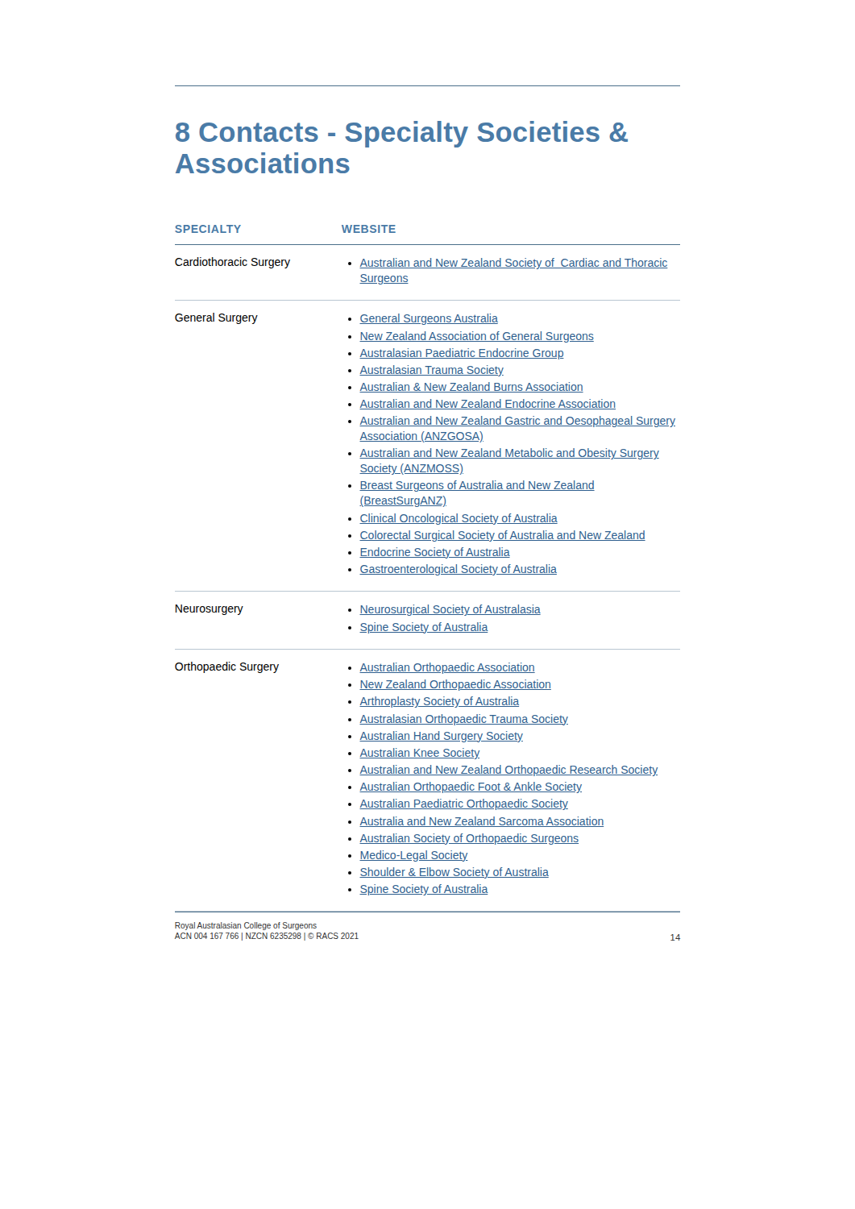8 Contacts - Specialty Societies & Associations
| SPECIALTY | WEBSITE |
| --- | --- |
| Cardiothoracic Surgery | Australian and New Zealand Society of Cardiac and Thoracic Surgeons |
| General Surgery | General Surgeons Australia New Zealand Association of General Surgeons Australasian Paediatric Endocrine Group Australasian Trauma Society Australian & New Zealand Burns Association Australian and New Zealand Endocrine Association Australian and New Zealand Gastric and Oesophageal Surgery Association (ANZGOSA) Australian and New Zealand Metabolic and Obesity Surgery Society (ANZMOSS) Breast Surgeons of Australia and New Zealand (BreastSurgANZ) Clinical Oncological Society of Australia Colorectal Surgical Society of Australia and New Zealand Endocrine Society of Australia Gastroenterological Society of Australia |
| Neurosurgery | Neurosurgical Society of Australasia Spine Society of Australia |
| Orthopaedic Surgery | Australian Orthopaedic Association New Zealand Orthopaedic Association Arthroplasty Society of Australia Australasian Orthopaedic Trauma Society Australian Hand Surgery Society Australian Knee Society Australian and New Zealand Orthopaedic Research Society Australian Orthopaedic Foot & Ankle Society Australian Paediatric Orthopaedic Society Australia and New Zealand Sarcoma Association Australian Society of Orthopaedic Surgeons Medico-Legal Society Shoulder & Elbow Society of Australia Spine Society of Australia |
Royal Australasian College of Surgeons
ACN 004 167 766 | NZCN 6235298 | © RACS 2021
14